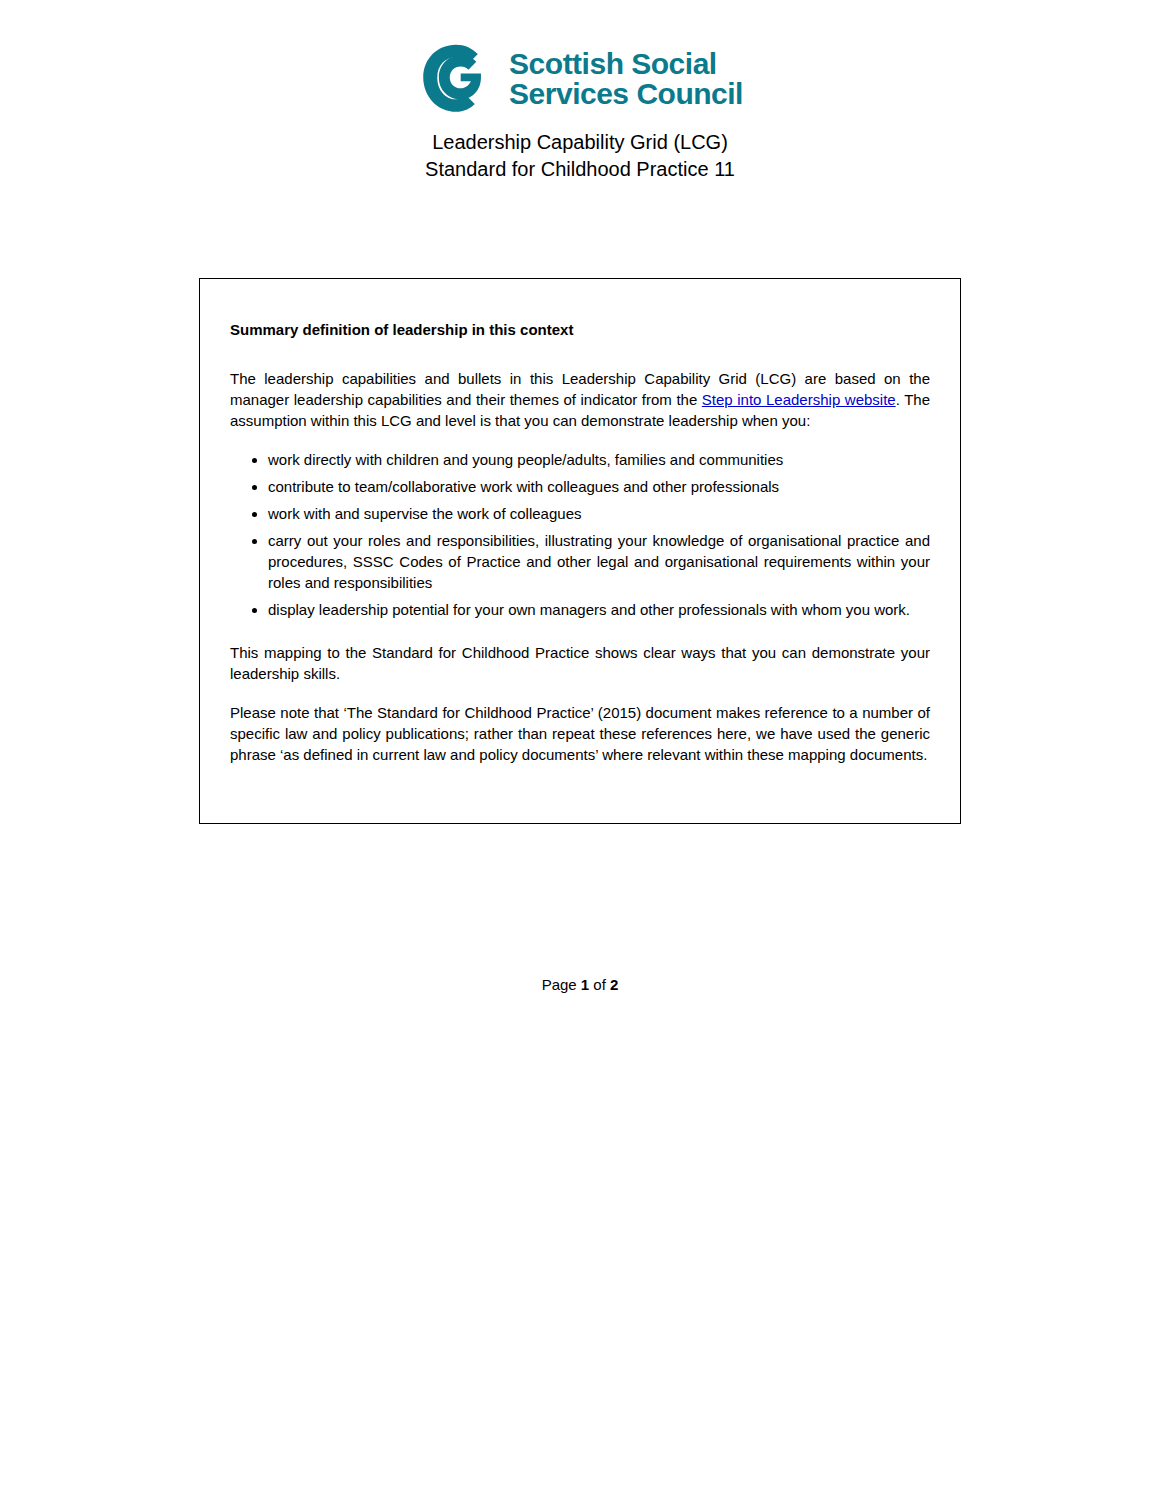Scottish Social Services Council
Leadership Capability Grid (LCG)
Standard for Childhood Practice 11
Summary definition of leadership in this context
The leadership capabilities and bullets in this Leadership Capability Grid (LCG) are based on the manager leadership capabilities and their themes of indicator from the Step into Leadership website. The assumption within this LCG and level is that you can demonstrate leadership when you:
work directly with children and young people/adults, families and communities
contribute to team/collaborative work with colleagues and other professionals
work with and supervise the work of colleagues
carry out your roles and responsibilities, illustrating your knowledge of organisational practice and procedures, SSSC Codes of Practice and other legal and organisational requirements within your roles and responsibilities
display leadership potential for your own managers and other professionals with whom you work.
This mapping to the Standard for Childhood Practice shows clear ways that you can demonstrate your leadership skills.
Please note that ‘The Standard for Childhood Practice’ (2015) document makes reference to a number of specific law and policy publications; rather than repeat these references here, we have used the generic phrase ‘as defined in current law and policy documents’ where relevant within these mapping documents.
Page 1 of 2